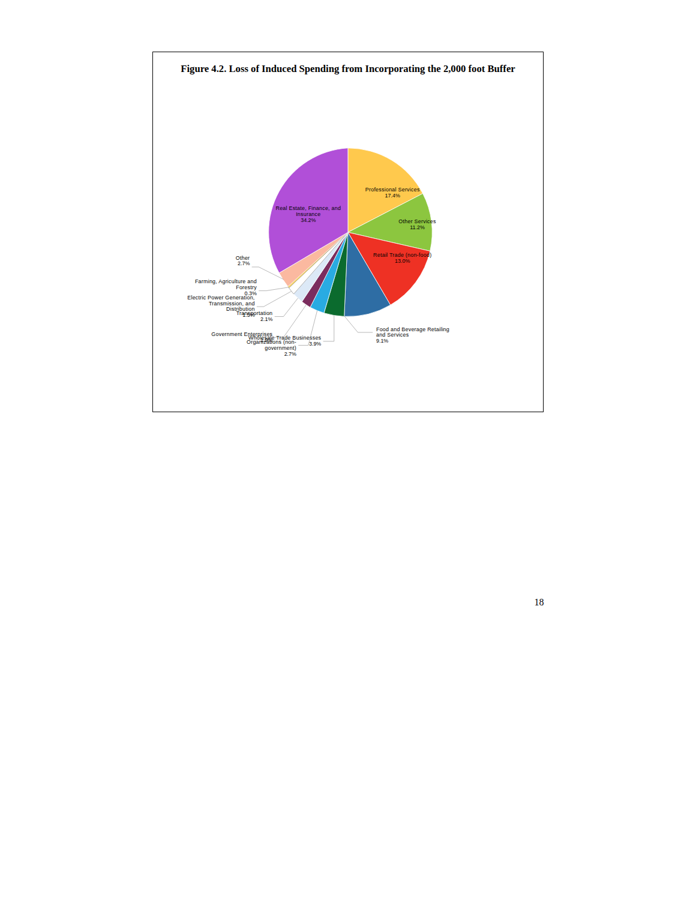Figure 4.2. Loss of Induced Spending from Incorporating the 2,000 foot Buffer
Professional Services 17.4% Other Services 11.2% Retail Trade (non-food) 13.0% Real Estate, Finance, and Insurance 34.2% Food and Beverage Retailing and Services 9.1% Wholesale Trade Businesses 3.9% Organizations (non- government) 2.7% Government Enterprises 1.9% Transportation 2.1% Electric Power Generation, Transmission, and Distribution 1.5% Farming, Agriculture and Forestry 0.3% Other 2.7%
18